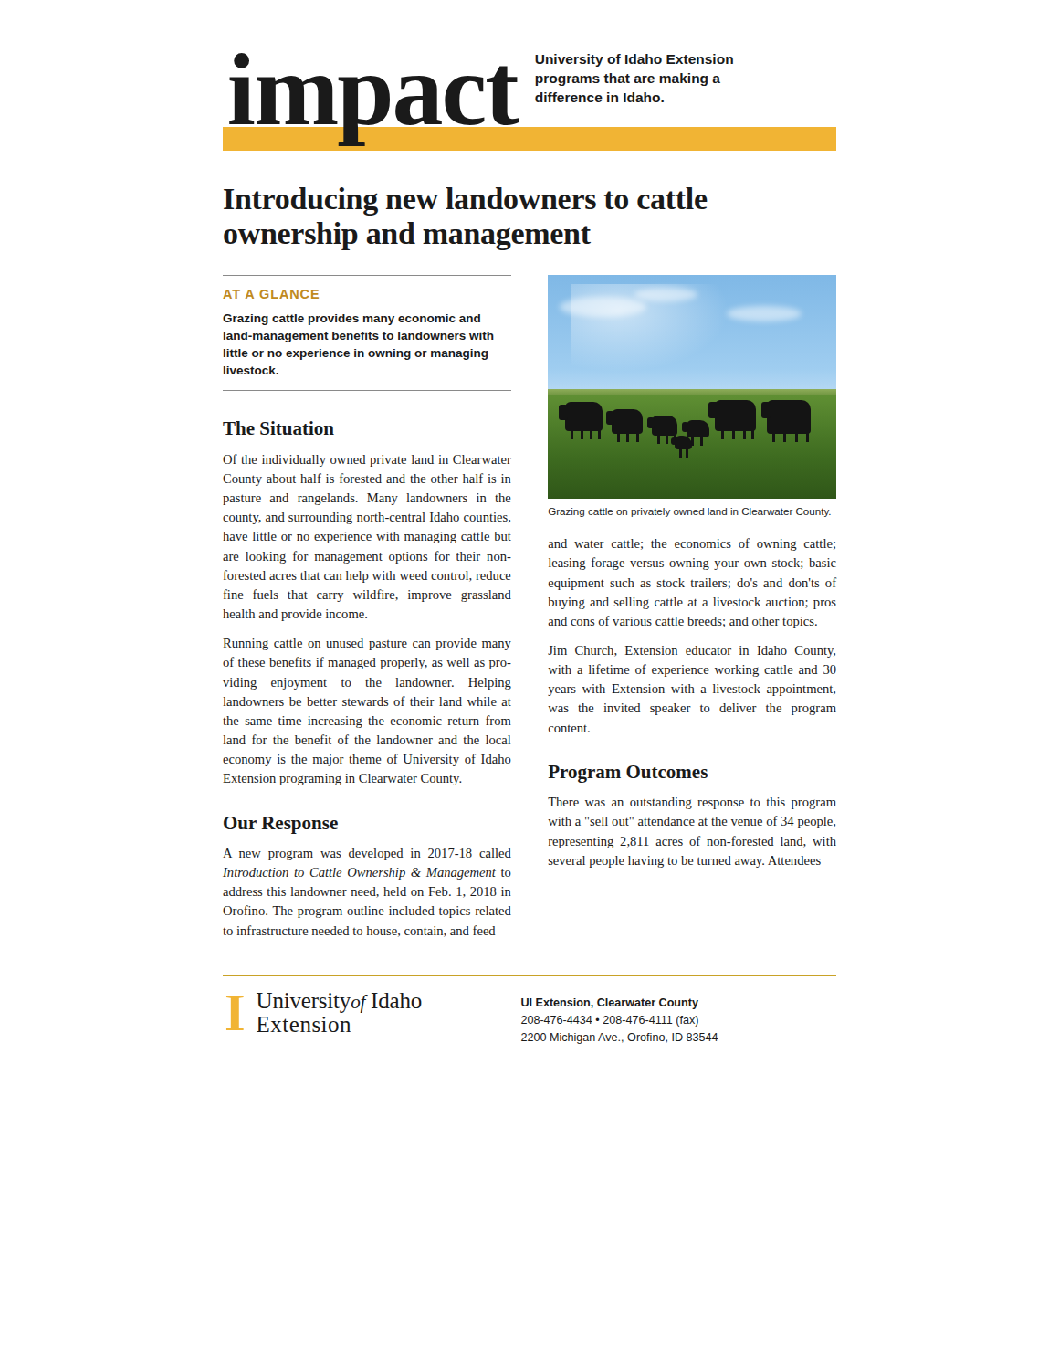impact
University of Idaho Extension programs that are making a difference in Idaho.
Introducing new landowners to cattle ownership and management
AT A GLANCE
Grazing cattle provides many economic and land-management benefits to landowners with little or no experience in owning or managing livestock.
The Situation
Of the individually owned private land in Clearwater County about half is forested and the other half is in pasture and rangelands. Many landowners in the county, and surrounding north-central Idaho counties, have little or no experience with managing cattle but are looking for management options for their non-forested acres that can help with weed control, reduce fine fuels that carry wildfire, improve grassland health and provide income.
Running cattle on unused pasture can provide many of these benefits if managed properly, as well as providing enjoyment to the landowner. Helping landowners be better stewards of their land while at the same time increasing the economic return from land for the benefit of the landowner and the local economy is the major theme of University of Idaho Extension programing in Clearwater County.
Our Response
A new program was developed in 2017-18 called Introduction to Cattle Ownership & Management to address this landowner need, held on Feb. 1, 2018 in Orofino. The program outline included topics related to infrastructure needed to house, contain, and feed
Grazing cattle on privately owned land in Clearwater County.
and water cattle; the economics of owning cattle; leasing forage versus owning your own stock; basic equipment such as stock trailers; do's and don'ts of buying and selling cattle at a livestock auction; pros and cons of various cattle breeds; and other topics.
Jim Church, Extension educator in Idaho County, with a lifetime of experience working cattle and 30 years with Extension with a livestock appointment, was the invited speaker to deliver the program content.
Program Outcomes
There was an outstanding response to this program with a "sell out" attendance at the venue of 34 people, representing 2,811 acres of non-forested land, with several people having to be turned away. Attendees
I
Universityof Idaho Extension
UI Extension, Clearwater County
208-476-4434 • 208-476-4111 (fax)
2200 Michigan Ave., Orofino, ID 83544